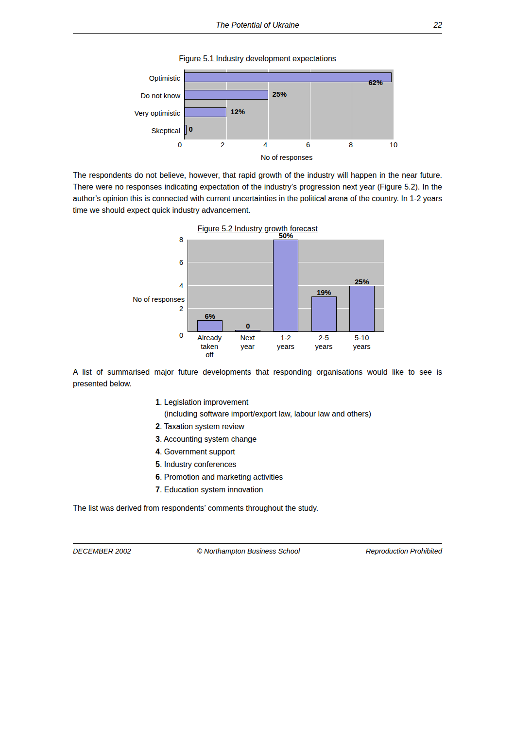The Potential of Ukraine 22
Figure 5.1 Industry development expectations
| Optimistic | 62% |
| Do not know | 25% |
| Very optimistic | 12% |
| Skeptical | 0 |
0 2 4 6 8 10
No of responses
The respondents do not believe, however, that rapid growth of the industry will happen in the near future. There were no responses indicating expectation of the industry’s progression next year (Figure 5.2). In the author’s opinion this is connected with current uncertainties in the political arena of the country. In 1-2 years time we should expect quick industry advancement.
Figure 5.2 Industry growth forecast
No of responses
0
2
4
6
8
6%
0
50%
19%
25%
Already taken off
Next year
1-2 years
2-5 years
5-10 years
A list of summarised major future developments that responding organisations would like to see is presented below.
1. Legislation improvement (including software import/export law, labour law and others)
2. Taxation system review
3. Accounting system change
4. Government support
5. Industry conferences
6. Promotion and marketing activities
7. Education system innovation
The list was derived from respondents’ comments throughout the study.
DECEMBER 2002 © Northampton Business School Reproduction Prohibited